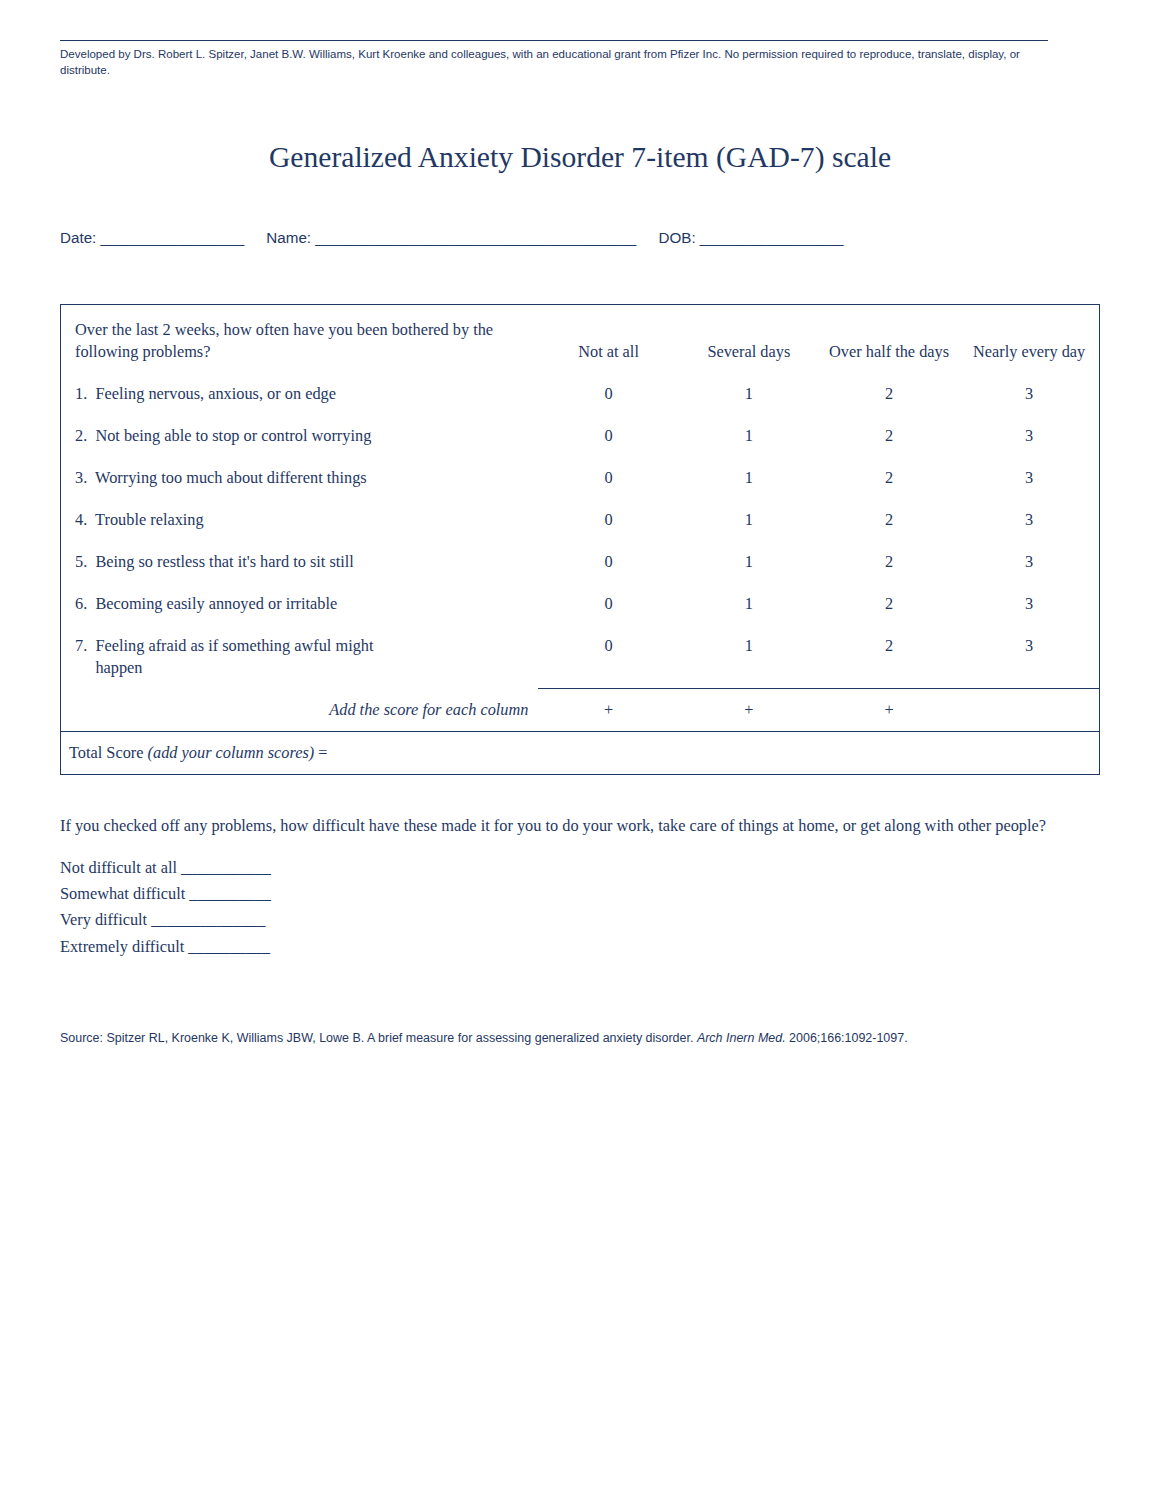Developed by Drs. Robert L. Spitzer, Janet B.W. Williams, Kurt Kroenke and colleagues, with an educational grant from Pfizer Inc. No permission required to reproduce, translate, display, or distribute.
Generalized Anxiety Disorder 7-item (GAD-7) scale
Date: _________________ Name: ______________________________________ DOB: _________________
| Over the last 2 weeks, how often have you been bothered by the following problems? | Not at all | Several days | Over half the days | Nearly every day |
| --- | --- | --- | --- | --- |
| 1. Feeling nervous, anxious, or on edge | 0 | 1 | 2 | 3 |
| 2. Not being able to stop or control worrying | 0 | 1 | 2 | 3 |
| 3. Worrying too much about different things | 0 | 1 | 2 | 3 |
| 4. Trouble relaxing | 0 | 1 | 2 | 3 |
| 5. Being so restless that it's hard to sit still | 0 | 1 | 2 | 3 |
| 6. Becoming easily annoyed or irritable | 0 | 1 | 2 | 3 |
| 7. Feeling afraid as if something awful might happen | 0 | 1 | 2 | 3 |
| Add the score for each column | + | + | + | |
| Total Score (add your column scores) = | |
If you checked off any problems, how difficult have these made it for you to do your work, take care of things at home, or get along with other people?
Not difficult at all ___________
Somewhat difficult __________
Very difficult ______________
Extremely difficult __________
Source: Spitzer RL, Kroenke K, Williams JBW, Lowe B. A brief measure for assessing generalized anxiety disorder. Arch Inern Med. 2006;166:1092-1097.